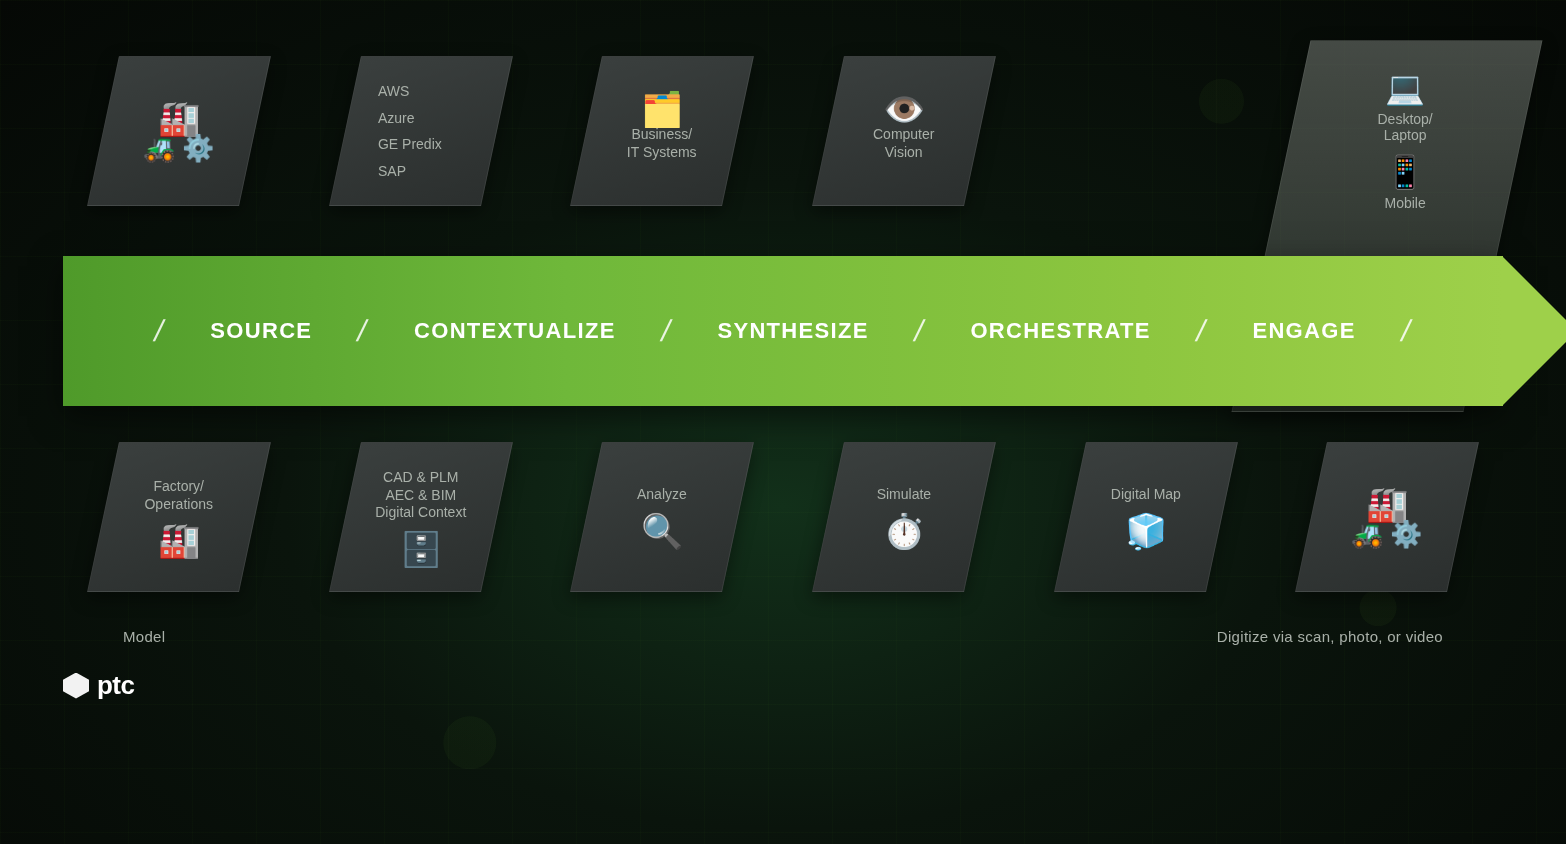🏭 🚜 ⚙️
AWS
Azure
GE Predix
SAP
🗂️
Business/
IT Systems
👁️
Computer
Vision
💻
Desktop/
Laptop
📱
Mobile
🥽
AR/Wearables
🕶️
VR/Wearables
/
SOURCE
/
CONTEXTUALIZE
/
SYNTHESIZE
/
ORCHESTRATE
/
ENGAGE
/
Factory/
Operations
🏭
CAD & PLM
AEC & BIM
Digital Context
🗄️
Analyze
🔍
Simulate
⏱️
Digital Map
🧊
🏭 🚜 ⚙️
Model Digitize via scan, photo, or video
ptc